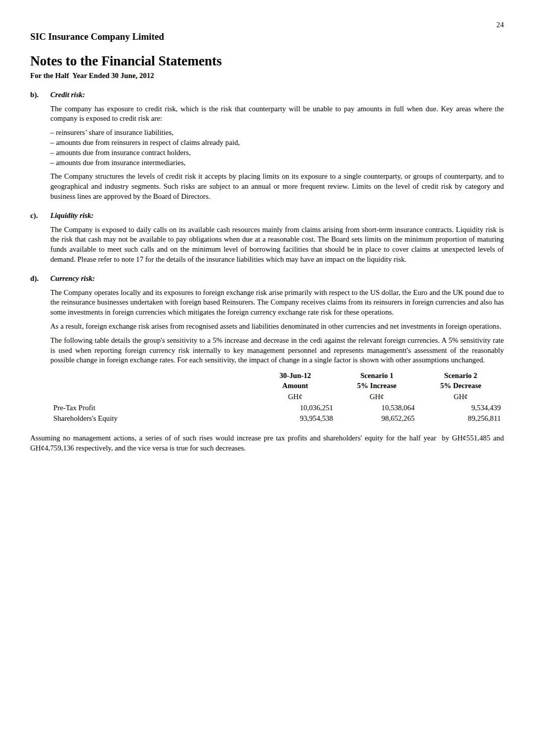24
SIC Insurance Company Limited
Notes to the Financial Statements
For the Half Year Ended 30 June, 2012
b).
Credit risk:
The company has exposure to credit risk, which is the risk that counterparty will be unable to pay amounts in full when due. Key areas where the company is exposed to credit risk are:
– reinsurers’ share of insurance liabilities,
– amounts due from reinsurers in respect of claims already paid,
– amounts due from insurance contract holders,
– amounts due from insurance intermediaries,
The Company structures the levels of credit risk it accepts by placing limits on its exposure to a single counterparty, or groups of counterparty, and to geographical and industry segments. Such risks are subject to an annual or more frequent review. Limits on the level of credit risk by category and business lines are approved by the Board of Directors.
c).
Liquidity risk:
The Company is exposed to daily calls on its available cash resources mainly from claims arising from short-term insurance contracts. Liquidity risk is the risk that cash may not be available to pay obligations when due at a reasonable cost. The Board sets limits on the minimum proportion of maturing funds available to meet such calls and on the minimum level of borrowing facilities that should be in place to cover claims at unexpected levels of demand. Please refer to note 17 for the details of the insurance liabilities which may have an impact on the liquidity risk.
d).
Currency risk:
The Company operates locally and its exposures to foreign exchange risk arise primarily with respect to the US dollar, the Euro and the UK pound due to the reinsurance businesses undertaken with foreign based Reinsurers. The Company receives claims from its reinsurers in foreign currencies and also has some investments in foreign currencies which mitigates the foreign currency exchange rate risk for these operations.
As a result, foreign exchange risk arises from recognised assets and liabilities denominated in other currencies and net investments in foreign operations.
The following table details the group's sensitivity to a 5% increase and decrease in the cedi against the relevant foreign currencies. A 5% sensitivity rate is used when reporting foreign currency risk internally to key management personnel and represents managementt's assessment of the reasonably possible change in foreign exchange rates. For each sensitivity, the impact of change in a single factor is shown with other assumptions unchanged.
| | 30-Jun-12 Amount | Scenario 1 5% Increase | Scenario 2 5% Decrease |
| | GH¢ | GH¢ | GH¢ |
| Pre-Tax Profit | 10,036,251 | 10,538,064 | 9,534,439 |
| Shareholders's Equity | 93,954,538 | 98,652,265 | 89,256,811 |
Assuming no management actions, a series of of such rises would increase pre tax profits and shareholders' equity for the half year by GH¢551,485 and GH¢4,759,136 respectively, and the vice versa is true for such decreases.